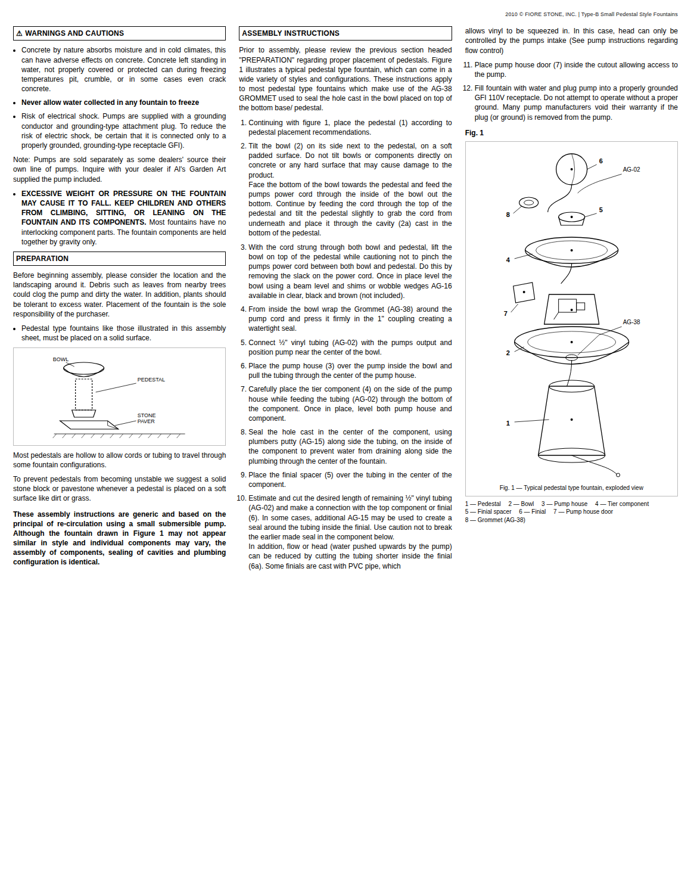2010 © FIORE STONE, INC. | Type-B Small Pedestal Style Fountains
⚠Warnings and Cautions
Concrete by nature absorbs moisture and in cold climates, this can have adverse effects on concrete. Concrete left standing in water, not properly covered or protected can during freezing temperatures pit, crumble, or in some cases even crack concrete.
Never allow water collected in any fountain to freeze
Risk of electrical shock. Pumps are supplied with a grounding conductor and grounding-type attachment plug. To reduce the risk of electric shock, be certain that it is connected only to a properly grounded, grounding-type receptacle GFI).
Note: Pumps are sold separately as some dealers' source their own line of pumps. Inquire with your dealer if Al's Garden Art supplied the pump included.
Excessive weight or pressure on the fountain may cause it to fall. Keep children and others from climbing, sitting, or leaning on the fountain and its components. Most fountains have no interlocking component parts. The fountain components are held together by gravity only.
Preparation
Before beginning assembly, please consider the location and the landscaping around it. Debris such as leaves from nearby trees could clog the pump and dirty the water. In addition, plants should be tolerant to excess water. Placement of the fountain is the sole responsibility of the purchaser.
Pedestal type fountains like those illustrated in this assembly sheet, must be placed on a solid surface.
BOWL PEDESTAL STONE PAVER
Most pedestals are hollow to allow cords or tubing to travel through some fountain configurations.
To prevent pedestals from becoming unstable we suggest a solid stone block or pavestone whenever a pedestal is placed on a soft surface like dirt or grass.
These assembly instructions are generic and based on the principal of re-circulation using a small submersible pump. Although the fountain drawn in Figure 1 may not appear similar in style and individual components may vary, the assembly of components, sealing of cavities and plumbing configuration is identical.
Assembly Instructions
Prior to assembly, please review the previous section headed "PREPARATION" regarding proper placement of pedestals. Figure 1 illustrates a typical pedestal type fountain, which can come in a wide variety of styles and configurations. These instructions apply to most pedestal type fountains which make use of the AG-38 GROMMET used to seal the hole cast in the bowl placed on top of the bottom base/ pedestal.
Continuing with figure 1, place the pedestal (1) according to pedestal placement recommendations.
Tilt the bowl (2) on its side next to the pedestal, on a soft padded surface. Do not tilt bowls or components directly on concrete or any hard surface that may cause damage to the product.
Face the bottom of the bowl towards the pedestal and feed the pumps power cord through the inside of the bowl out the bottom. Continue by feeding the cord through the top of the pedestal and tilt the pedestal slightly to grab the cord from underneath and place it through the cavity (2a) cast in the bottom of the pedestal.
With the cord strung through both bowl and pedestal, lift the bowl on top of the pedestal while cautioning not to pinch the pumps power cord between both bowl and pedestal. Do this by removing the slack on the power cord. Once in place level the bowl using a beam level and shims or wobble wedges AG-16 available in clear, black and brown (not included).
From inside the bowl wrap the Grommet (AG-38) around the pump cord and press it firmly in the 1" coupling creating a watertight seal.
Connect ½" vinyl tubing (AG-02) with the pumps output and position pump near the center of the bowl.
Place the pump house (3) over the pump inside the bowl and pull the tubing through the center of the pump house.
Carefully place the tier component (4) on the side of the pump house while feeding the tubing (AG-02) through the bottom of the component. Once in place, level both pump house and component.
Seal the hole cast in the center of the component, using plumbers putty (AG-15) along side the tubing, on the inside of the component to prevent water from draining along side the plumbing through the center of the fountain.
Place the finial spacer (5) over the tubing in the center of the component.
Estimate and cut the desired length of remaining ½" vinyl tubing (AG-02) and make a connection with the top component or finial (6). In some cases, additional AG-15 may be used to create a seal around the tubing inside the finial. Use caution not to break the earlier made seal in the component below.
In addition, flow or head (water pushed upwards by the pump) can be reduced by cutting the tubing shorter inside the finial (6a). Some finials are cast with PVC pipe, which
allows vinyl to be squeezed in. In this case, head can only be controlled by the pumps intake (See pump instructions regarding flow control)
Place pump house door (7) inside the cutout allowing access to the pump.
Fill fountain with water and plug pump into a properly grounded GFI 110V receptacle. Do not attempt to operate without a proper ground. Many pump manufacturers void their warranty if the plug (or ground) is removed from the pump.
Fig. 1
6 8 5 4 7 AG-02 2 AG-38 1
Fig. 1 — Typical pedestal type fountain, exploded view
1 — Pedestal 2 — Bowl 3 — Pump house 4 — Tier component 5 — Finial spacer 6 — Finial 7 — Pump house door 8 — Grommet (AG-38)